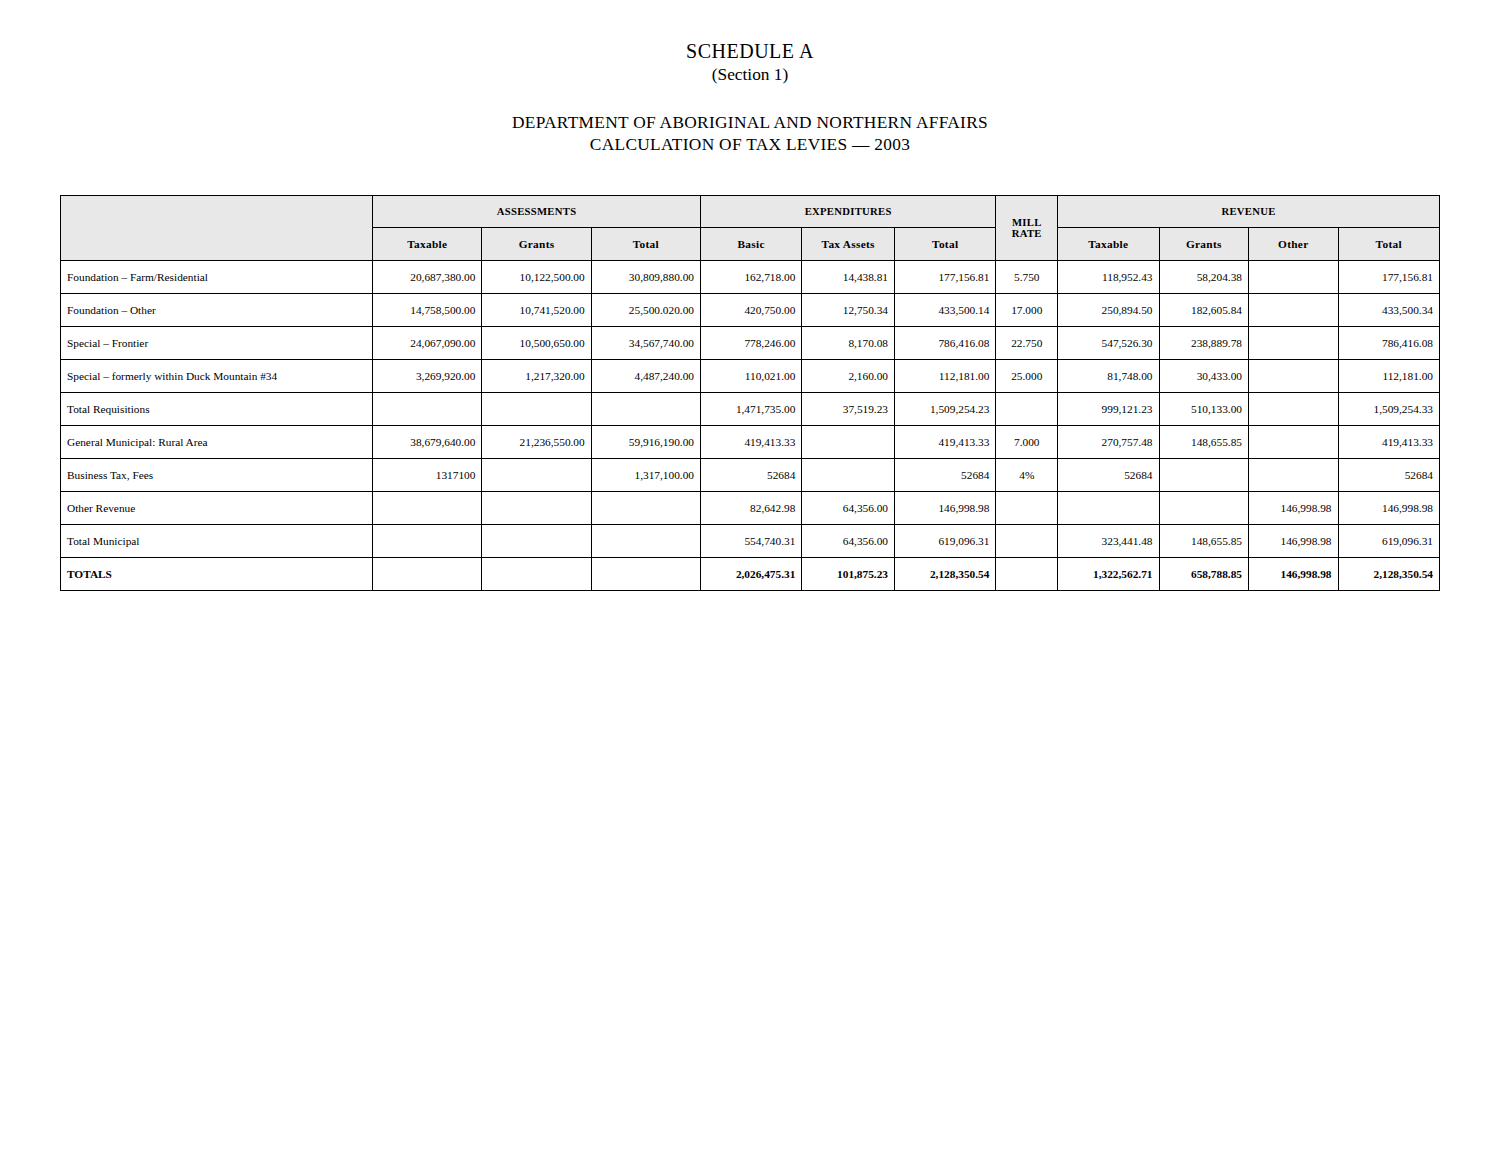SCHEDULE A
(Section 1)
DEPARTMENT OF ABORIGINAL AND NORTHERN AFFAIRS
CALCULATION OF TAX LEVIES — 2003
| | ASSESSMENTS | EXPENDITURES | MILL RATE | REVENUE |
| --- | --- | --- | --- | --- |
| Taxable | Grants | Total | Basic | Tax Assets | Total | Taxable | Grants | Other | Total |
| Foundation – Farm/Residential | 20,687,380.00 | 10,122,500.00 | 30,809,880.00 | 162,718.00 | 14,438.81 | 177,156.81 | 5.750 | 118,952.43 | 58,204.38 | | 177,156.81 |
| Foundation – Other | 14,758,500.00 | 10,741,520.00 | 25,500.020.00 | 420,750.00 | 12,750.34 | 433,500.14 | 17.000 | 250,894.50 | 182,605.84 | | 433,500.34 |
| Special – Frontier | 24,067,090.00 | 10,500,650.00 | 34,567,740.00 | 778,246.00 | 8,170.08 | 786,416.08 | 22.750 | 547,526.30 | 238,889.78 | | 786,416.08 |
| Special – formerly within Duck Mountain #34 | 3,269,920.00 | 1,217,320.00 | 4,487,240.00 | 110,021.00 | 2,160.00 | 112,181.00 | 25.000 | 81,748.00 | 30,433.00 | | 112,181.00 |
| Total Requisitions | | | | 1,471,735.00 | 37,519.23 | 1,509,254.23 | | 999,121.23 | 510,133.00 | | 1,509,254.33 |
| General Municipal: Rural Area | 38,679,640.00 | 21,236,550.00 | 59,916,190.00 | 419,413.33 | | 419,413.33 | 7.000 | 270,757.48 | 148,655.85 | | 419,413.33 |
| Business Tax, Fees | 1317100 | | 1,317,100.00 | 52684 | | 52684 | 4% | 52684 | | | 52684 |
| Other Revenue | | | | 82,642.98 | 64,356.00 | 146,998.98 | | | | 146,998.98 | 146,998.98 |
| Total Municipal | | | | 554,740.31 | 64,356.00 | 619,096.31 | | 323,441.48 | 148,655.85 | 146,998.98 | 619,096.31 |
| TOTALS | | | | 2,026,475.31 | 101,875.23 | 2,128,350.54 | | 1,322,562.71 | 658,788.85 | 146,998.98 | 2,128,350.54 |